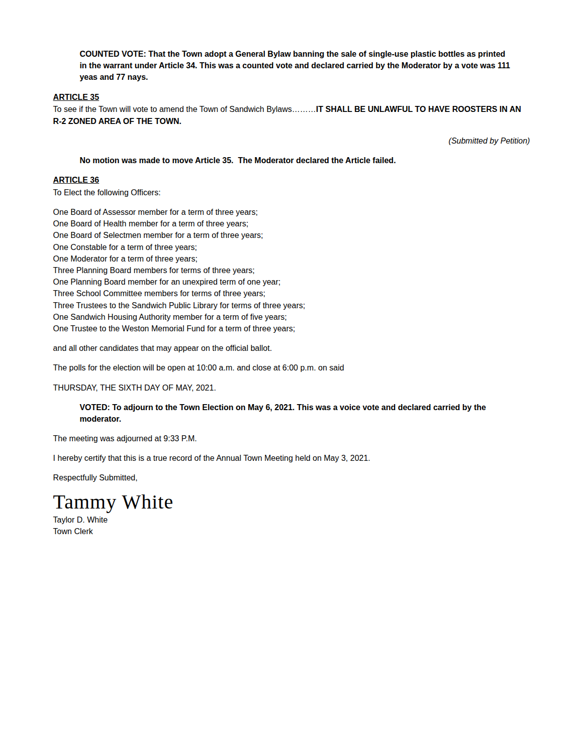COUNTED VOTE: That the Town adopt a General Bylaw banning the sale of single-use plastic bottles as printed in the warrant under Article 34. This was a counted vote and declared carried by the Moderator by a vote was 111 yeas and 77 nays.
ARTICLE 35
To see if the Town will vote to amend the Town of Sandwich Bylaws………IT SHALL BE UNLAWFUL TO HAVE ROOSTERS IN AN R-2 ZONED AREA OF THE TOWN.
(Submitted by Petition)
No motion was made to move Article 35. The Moderator declared the Article failed.
ARTICLE 36
To Elect the following Officers:
One Board of Assessor member for a term of three years;
One Board of Health member for a term of three years;
One Board of Selectmen member for a term of three years;
One Constable for a term of three years;
One Moderator for a term of three years;
Three Planning Board members for terms of three years;
One Planning Board member for an unexpired term of one year;
Three School Committee members for terms of three years;
Three Trustees to the Sandwich Public Library for terms of three years;
One Sandwich Housing Authority member for a term of five years;
One Trustee to the Weston Memorial Fund for a term of three years;
and all other candidates that may appear on the official ballot.
The polls for the election will be open at 10:00 a.m. and close at 6:00 p.m. on said
THURSDAY, THE SIXTH DAY OF MAY, 2021.
VOTED: To adjourn to the Town Election on May 6, 2021. This was a voice vote and declared carried by the moderator.
The meeting was adjourned at 9:33 P.M.
I hereby certify that this is a true record of the Annual Town Meeting held on May 3, 2021.
Respectfully Submitted,
Tammy White
Taylor D. White
Town Clerk